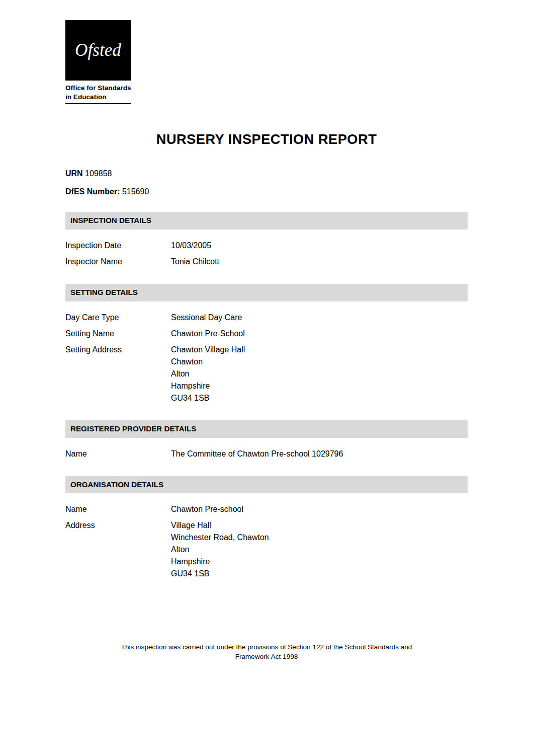Ofsted
Office for Standards
in Education
NURSERY INSPECTION REPORT
URN 109858
DfES Number: 515690
INSPECTION DETAILS
| Inspection Date | 10/03/2005 |
| Inspector Name | Tonia Chilcott |
SETTING DETAILS
| Day Care Type | Sessional Day Care |
| Setting Name | Chawton Pre-School |
| Setting Address | Chawton Village Hall Chawton Alton Hampshire GU34 1SB |
REGISTERED PROVIDER DETAILS
| Name | The Committee of Chawton Pre-school 1029796 |
ORGANISATION DETAILS
| Name | Chawton Pre-school |
| Address | Village Hall Winchester Road, Chawton Alton Hampshire GU34 1SB |
This inspection was carried out under the provisions of Section 122 of the School Standards and
Framework Act 1998